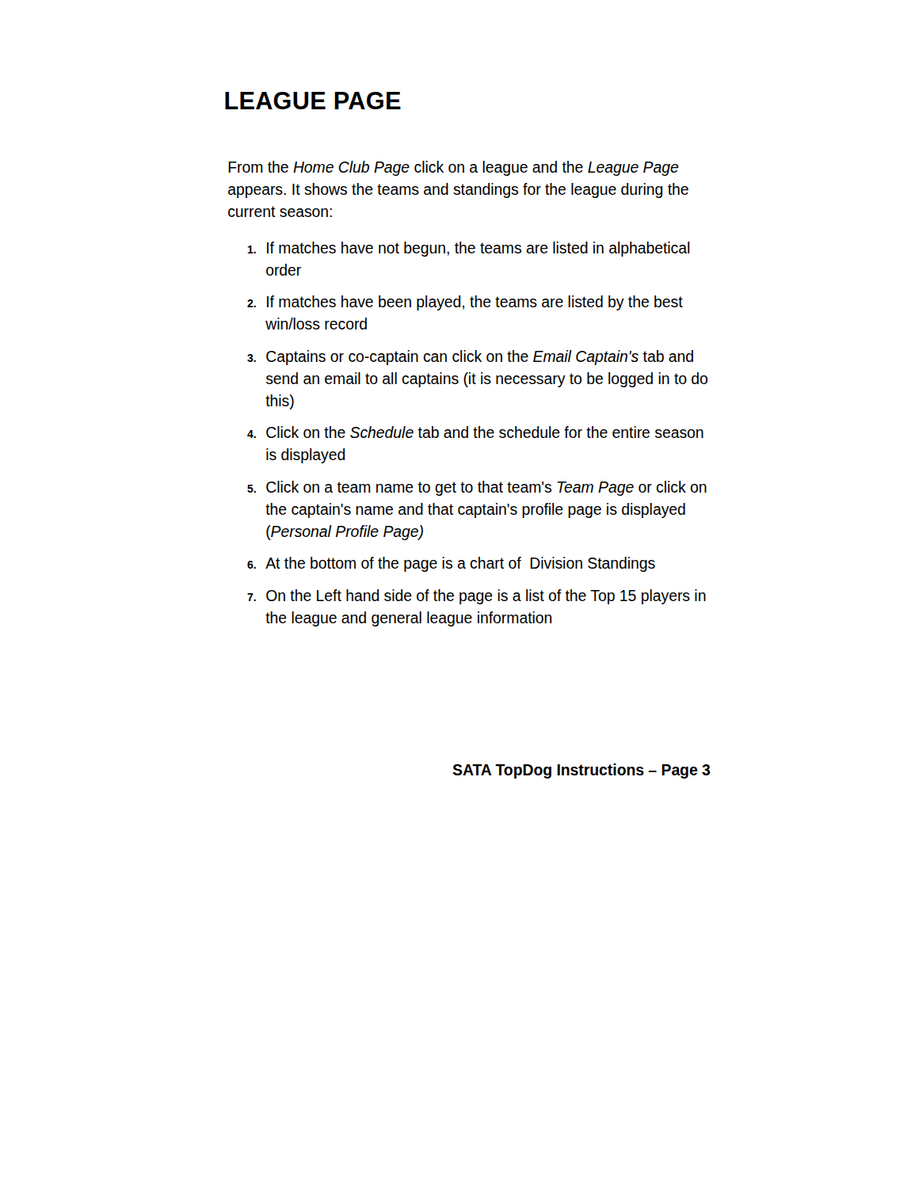LEAGUE PAGE
From the Home Club Page click on a league and the League Page appears. It shows the teams and standings for the league during the current season:
If matches have not begun, the teams are listed in alphabetical order
If matches have been played, the teams are listed by the best win/loss record
Captains or co-captain can click on the Email Captain's tab and send an email to all captains (it is necessary to be logged in to do this)
Click on the Schedule tab and the schedule for the entire season is displayed
Click on a team name to get to that team's Team Page or click on the captain's name and that captain's profile page is displayed (Personal Profile Page)
At the bottom of the page is a chart of Division Standings
On the Left hand side of the page is a list of the Top 15 players in the league and general league information
SATA TopDog Instructions – Page 3